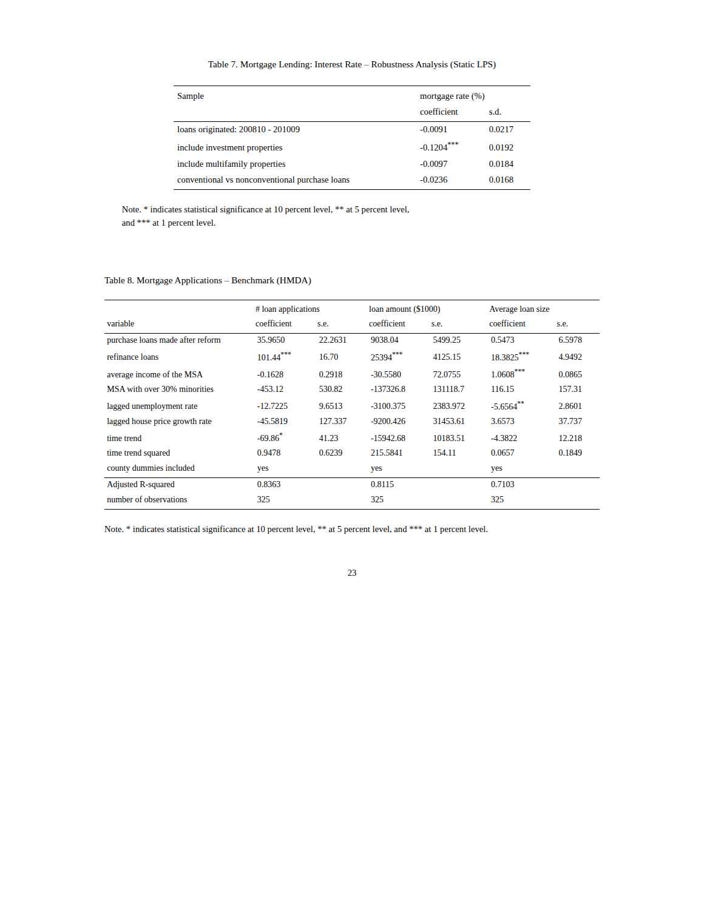Table 7. Mortgage Lending: Interest Rate – Robustness Analysis (Static LPS)
| Sample | mortgage rate (%) |
| | coefficient | s.d. |
| loans originated: 200810 - 201009 | -0.0091 | 0.0217 |
| include investment properties | -0.1204 *** | 0.0192 |
| include multifamily properties | -0.0097 | 0.0184 |
| conventional vs nonconventional purchase loans | -0.0236 | 0.0168 |
Note. * indicates statistical significance at 10 percent level, ** at 5 percent level,
and *** at 1 percent level.
Table 8. Mortgage Applications – Benchmark (HMDA)
| | # loan applications | loan amount ($1000) | Average loan size |
| --- | --- | --- | --- |
| variable | coefficient | s.e. | coefficient | s.e. | coefficient | s.e. |
| purchase loans made after reform | 35.9650 | 22.2631 | 9038.04 | 5499.25 | 0.5473 | 6.5978 |
| refinance loans | 101.44 *** | 16.70 | 25394 *** | 4125.15 | 18.3825 *** | 4.9492 |
| average income of the MSA | -0.1628 | 0.2918 | -30.5580 | 72.0755 | 1.0608 *** | 0.0865 |
| MSA with over 30% minorities | -453.12 | 530.82 | -137326.8 | 131118.7 | 116.15 | 157.31 |
| lagged unemployment rate | -12.7225 | 9.6513 | -3100.375 | 2383.972 | -5.6564 ** | 2.8601 |
| lagged house price growth rate | -45.5819 | 127.337 | -9200.426 | 31453.61 | 3.6573 | 37.737 |
| time trend | -69.86 * | 41.23 | -15942.68 | 10183.51 | -4.3822 | 12.218 |
| time trend squared | 0.9478 | 0.6239 | 215.5841 | 154.11 | 0.0657 | 0.1849 |
| county dummies included | yes | yes | yes |
| Adjusted R-squared | 0.8363 | 0.8115 | 0.7103 |
| number of observations | 325 | 325 | 325 |
Note. * indicates statistical significance at 10 percent level, ** at 5 percent level, and *** at 1 percent level.
23